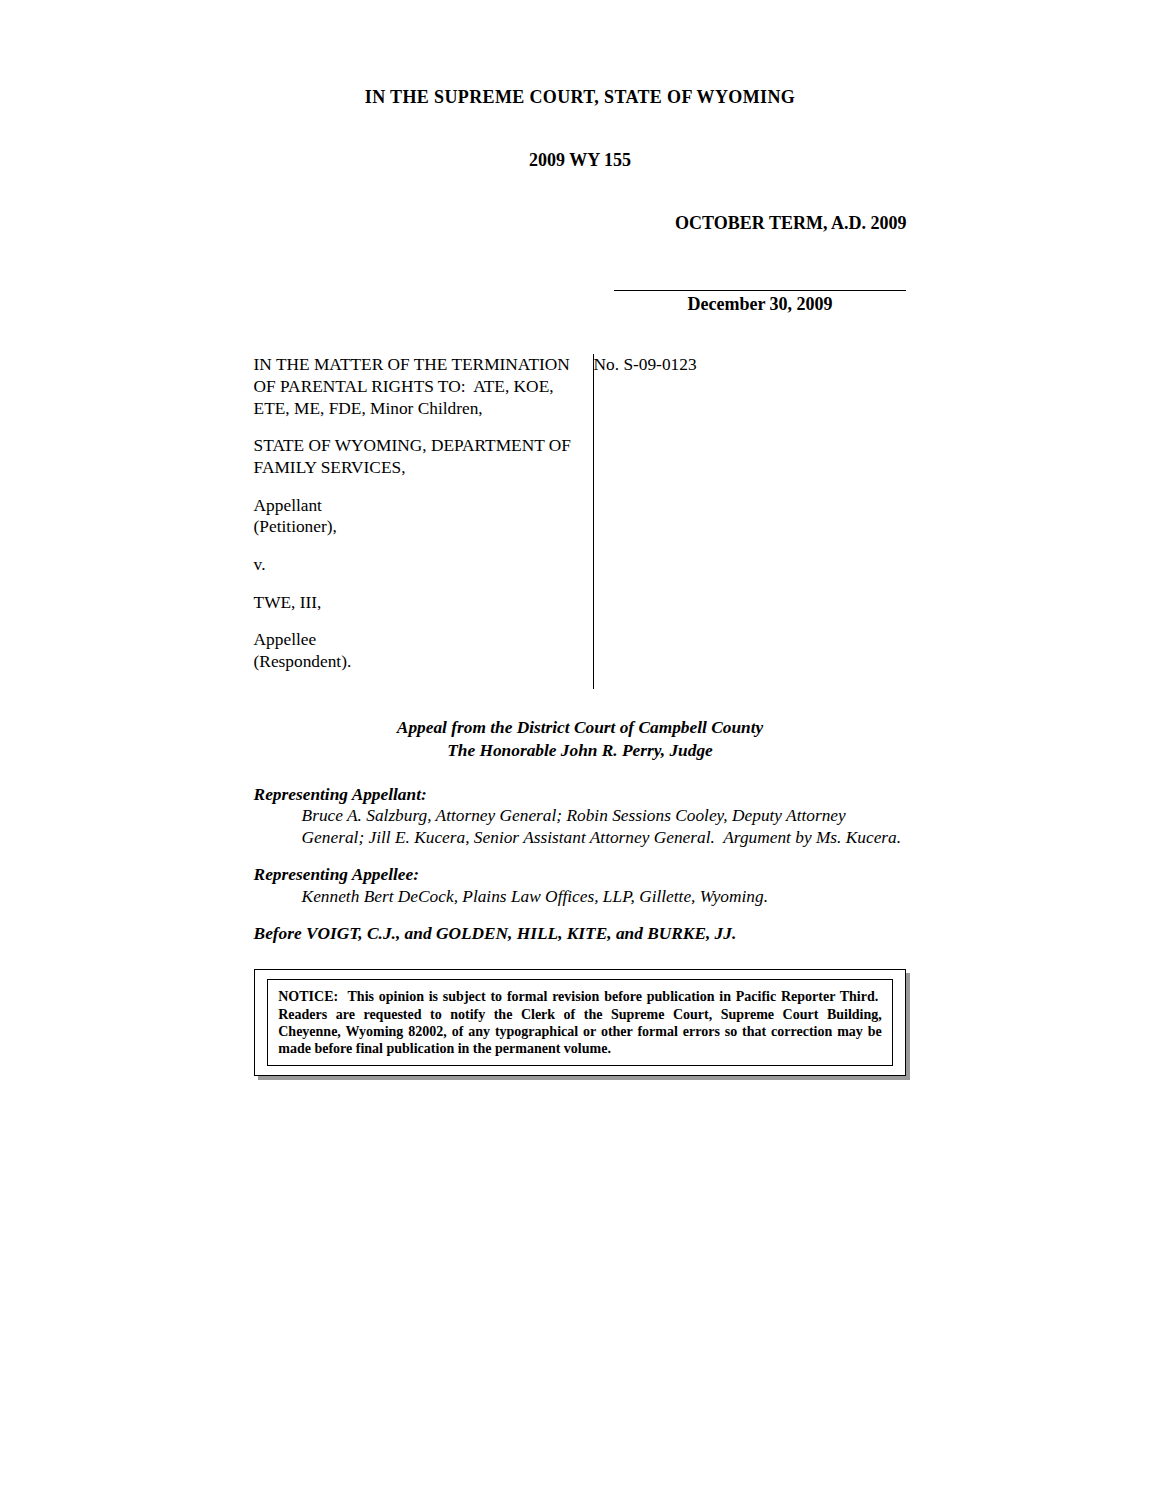IN THE SUPREME COURT, STATE OF WYOMING
2009 WY 155
OCTOBER TERM, A.D. 2009
December 30, 2009
| IN THE MATTER OF THE TERMINATION OF PARENTAL RIGHTS TO: ATE, KOE, ETE, ME, FDE, Minor Children, STATE OF WYOMING, DEPARTMENT OF FAMILY SERVICES, Appellant (Petitioner), v. TWE, III, Appellee (Respondent). | No. S-09-0123 |
Appeal from the District Court of Campbell County
The Honorable John R. Perry, Judge
Representing Appellant:
Bruce A. Salzburg, Attorney General; Robin Sessions Cooley, Deputy Attorney General; Jill E. Kucera, Senior Assistant Attorney General. Argument by Ms. Kucera.
Representing Appellee:
Kenneth Bert DeCock, Plains Law Offices, LLP, Gillette, Wyoming.
Before VOIGT, C.J., and GOLDEN, HILL, KITE, and BURKE, JJ.
NOTICE: This opinion is subject to formal revision before publication in Pacific Reporter Third. Readers are requested to notify the Clerk of the Supreme Court, Supreme Court Building, Cheyenne, Wyoming 82002, of any typographical or other formal errors so that correction may be made before final publication in the permanent volume.